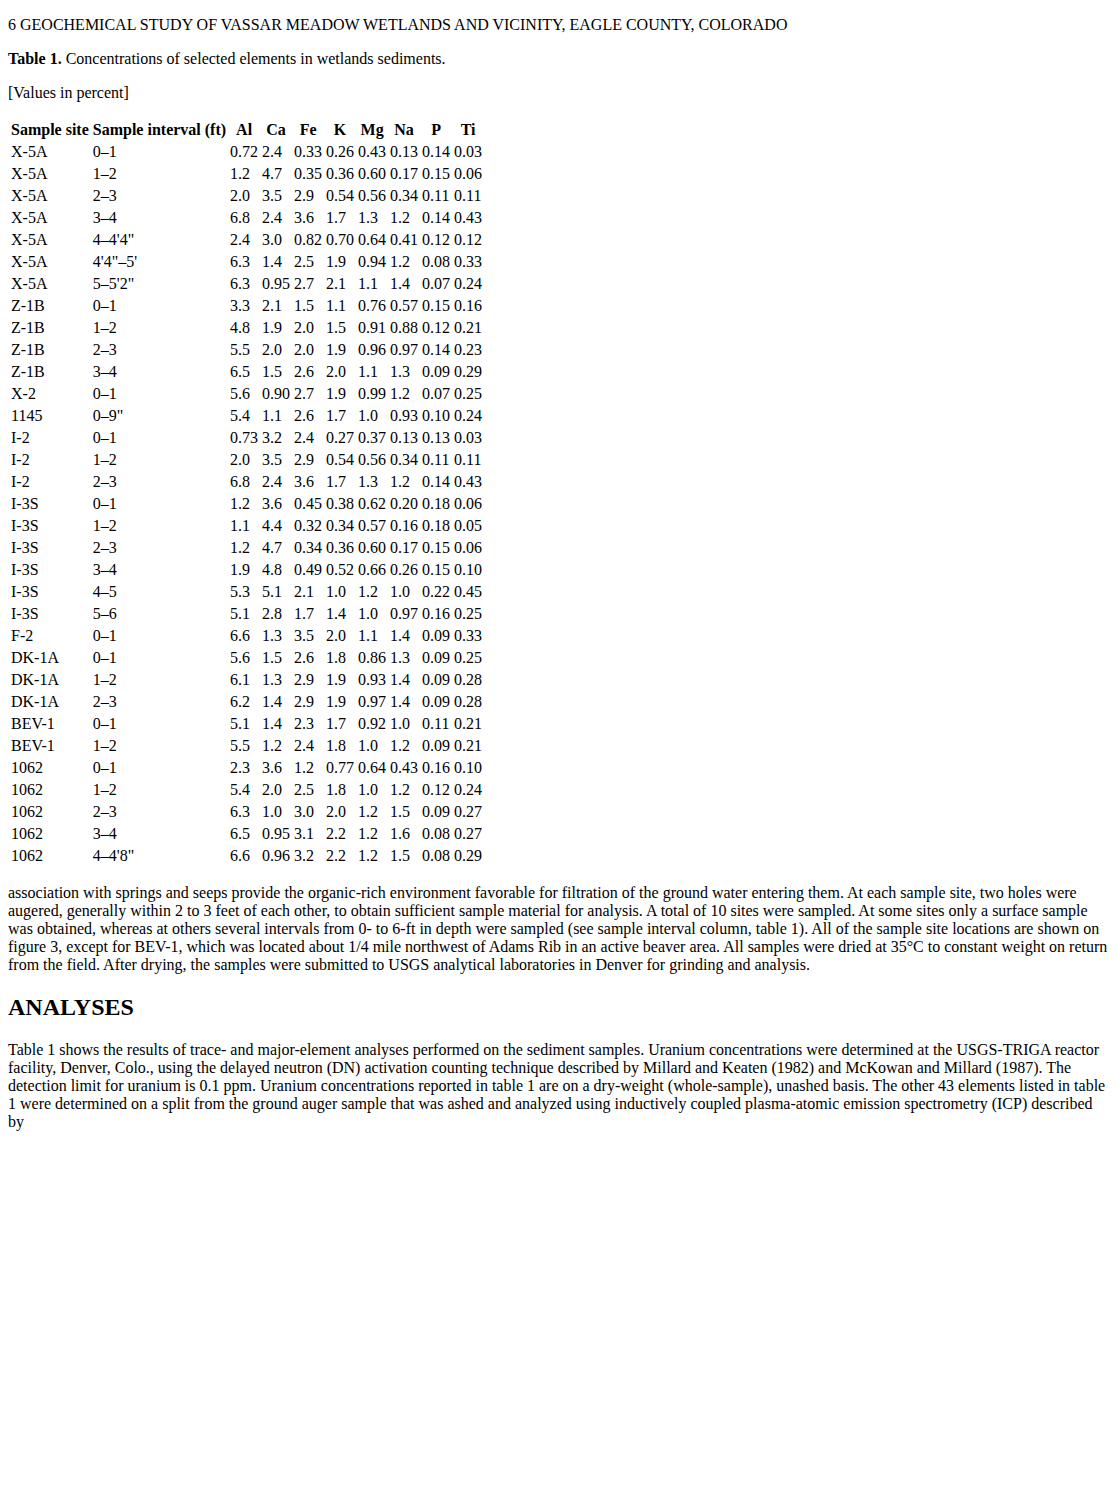6 GEOCHEMICAL STUDY OF VASSAR MEADOW WETLANDS AND VICINITY, EAGLE COUNTY, COLORADO
Table 1. Concentrations of selected elements in wetlands sediments.
[Values in percent]
| Sample site | Sample interval (ft) | Al | Ca | Fe | K | Mg | Na | P | Ti |
| --- | --- | --- | --- | --- | --- | --- | --- | --- | --- |
| X-5A | 0–1 | 0.72 | 2.4 | 0.33 | 0.26 | 0.43 | 0.13 | 0.14 | 0.03 |
| X-5A | 1–2 | 1.2 | 4.7 | 0.35 | 0.36 | 0.60 | 0.17 | 0.15 | 0.06 |
| X-5A | 2–3 | 2.0 | 3.5 | 2.9 | 0.54 | 0.56 | 0.34 | 0.11 | 0.11 |
| X-5A | 3–4 | 6.8 | 2.4 | 3.6 | 1.7 | 1.3 | 1.2 | 0.14 | 0.43 |
| X-5A | 4–4'4" | 2.4 | 3.0 | 0.82 | 0.70 | 0.64 | 0.41 | 0.12 | 0.12 |
| X-5A | 4'4"–5' | 6.3 | 1.4 | 2.5 | 1.9 | 0.94 | 1.2 | 0.08 | 0.33 |
| X-5A | 5–5'2" | 6.3 | 0.95 | 2.7 | 2.1 | 1.1 | 1.4 | 0.07 | 0.24 |
| Z-1B | 0–1 | 3.3 | 2.1 | 1.5 | 1.1 | 0.76 | 0.57 | 0.15 | 0.16 |
| Z-1B | 1–2 | 4.8 | 1.9 | 2.0 | 1.5 | 0.91 | 0.88 | 0.12 | 0.21 |
| Z-1B | 2–3 | 5.5 | 2.0 | 2.0 | 1.9 | 0.96 | 0.97 | 0.14 | 0.23 |
| Z-1B | 3–4 | 6.5 | 1.5 | 2.6 | 2.0 | 1.1 | 1.3 | 0.09 | 0.29 |
| X-2 | 0–1 | 5.6 | 0.90 | 2.7 | 1.9 | 0.99 | 1.2 | 0.07 | 0.25 |
| 1145 | 0–9" | 5.4 | 1.1 | 2.6 | 1.7 | 1.0 | 0.93 | 0.10 | 0.24 |
| I-2 | 0–1 | 0.73 | 3.2 | 2.4 | 0.27 | 0.37 | 0.13 | 0.13 | 0.03 |
| I-2 | 1–2 | 2.0 | 3.5 | 2.9 | 0.54 | 0.56 | 0.34 | 0.11 | 0.11 |
| I-2 | 2–3 | 6.8 | 2.4 | 3.6 | 1.7 | 1.3 | 1.2 | 0.14 | 0.43 |
| I-3S | 0–1 | 1.2 | 3.6 | 0.45 | 0.38 | 0.62 | 0.20 | 0.18 | 0.06 |
| I-3S | 1–2 | 1.1 | 4.4 | 0.32 | 0.34 | 0.57 | 0.16 | 0.18 | 0.05 |
| I-3S | 2–3 | 1.2 | 4.7 | 0.34 | 0.36 | 0.60 | 0.17 | 0.15 | 0.06 |
| I-3S | 3–4 | 1.9 | 4.8 | 0.49 | 0.52 | 0.66 | 0.26 | 0.15 | 0.10 |
| I-3S | 4–5 | 5.3 | 5.1 | 2.1 | 1.0 | 1.2 | 1.0 | 0.22 | 0.45 |
| I-3S | 5–6 | 5.1 | 2.8 | 1.7 | 1.4 | 1.0 | 0.97 | 0.16 | 0.25 |
| F-2 | 0–1 | 6.6 | 1.3 | 3.5 | 2.0 | 1.1 | 1.4 | 0.09 | 0.33 |
| DK-1A | 0–1 | 5.6 | 1.5 | 2.6 | 1.8 | 0.86 | 1.3 | 0.09 | 0.25 |
| DK-1A | 1–2 | 6.1 | 1.3 | 2.9 | 1.9 | 0.93 | 1.4 | 0.09 | 0.28 |
| DK-1A | 2–3 | 6.2 | 1.4 | 2.9 | 1.9 | 0.97 | 1.4 | 0.09 | 0.28 |
| BEV-1 | 0–1 | 5.1 | 1.4 | 2.3 | 1.7 | 0.92 | 1.0 | 0.11 | 0.21 |
| BEV-1 | 1–2 | 5.5 | 1.2 | 2.4 | 1.8 | 1.0 | 1.2 | 0.09 | 0.21 |
| 1062 | 0–1 | 2.3 | 3.6 | 1.2 | 0.77 | 0.64 | 0.43 | 0.16 | 0.10 |
| 1062 | 1–2 | 5.4 | 2.0 | 2.5 | 1.8 | 1.0 | 1.2 | 0.12 | 0.24 |
| 1062 | 2–3 | 6.3 | 1.0 | 3.0 | 2.0 | 1.2 | 1.5 | 0.09 | 0.27 |
| 1062 | 3–4 | 6.5 | 0.95 | 3.1 | 2.2 | 1.2 | 1.6 | 0.08 | 0.27 |
| 1062 | 4–4'8" | 6.6 | 0.96 | 3.2 | 2.2 | 1.2 | 1.5 | 0.08 | 0.29 |
association with springs and seeps provide the organic-rich environment favorable for filtration of the ground water entering them. At each sample site, two holes were augered, generally within 2 to 3 feet of each other, to obtain sufficient sample material for analysis. A total of 10 sites were sampled. At some sites only a surface sample was obtained, whereas at others several intervals from 0- to 6-ft in depth were sampled (see sample interval column, table 1). All of the sample site locations are shown on figure 3, except for BEV-1, which was located about 1/4 mile northwest of Adams Rib in an active beaver area. All samples were dried at 35°C to constant weight on return from the field. After drying, the samples were submitted to USGS analytical laboratories in Denver for grinding and analysis.
ANALYSES
Table 1 shows the results of trace- and major-element analyses performed on the sediment samples. Uranium concentrations were determined at the USGS-TRIGA reactor facility, Denver, Colo., using the delayed neutron (DN) activation counting technique described by Millard and Keaten (1982) and McKowan and Millard (1987). The detection limit for uranium is 0.1 ppm. Uranium concentrations reported in table 1 are on a dry-weight (whole-sample), unashed basis. The other 43 elements listed in table 1 were determined on a split from the ground auger sample that was ashed and analyzed using inductively coupled plasma-atomic emission spectrometry (ICP) described by